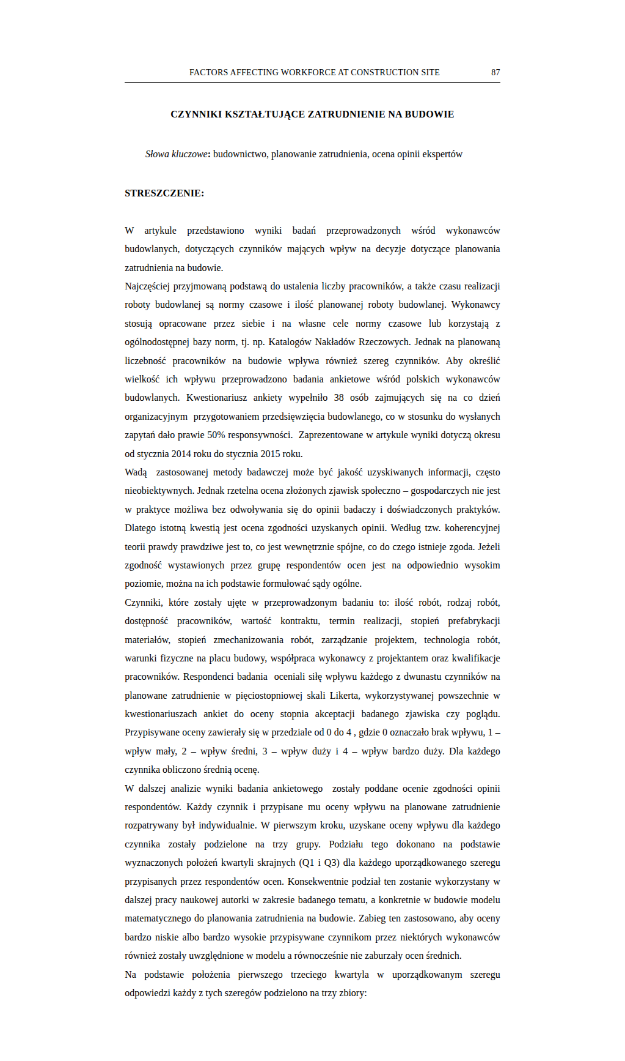Factors affecting workforce at construction site 87
Czynniki kształtujące zatrudnienie na budowie
Słowa kluczowe: budownictwo, planowanie zatrudnienia, ocena opinii ekspertów
Streszczenie:
W artykule przedstawiono wyniki badań przeprowadzonych wśród wykonawców budowlanych, dotyczących czynników mających wpływ na decyzje dotyczące planowania zatrudnienia na budowie.
Najczęściej przyjmowaną podstawą do ustalenia liczby pracowników, a także czasu realizacji roboty budowlanej są normy czasowe i ilość planowanej roboty budowlanej. Wykonawcy stosują opracowane przez siebie i na własne cele normy czasowe lub korzystają z ogólnodostępnej bazy norm, tj. np. Katalogów Nakładów Rzeczowych. Jednak na planowaną liczebność pracowników na budowie wpływa również szereg czynników. Aby określić wielkość ich wpływu przeprowadzono badania ankietowe wśród polskich wykonawców budowlanych. Kwestionariusz ankiety wypełniło 38 osób zajmujących się na co dzień organizacyjnym przygotowaniem przedsięwzięcia budowlanego, co w stosunku do wysłanych zapytań dało prawie 50% responsywności. Zaprezentowane w artykule wyniki dotyczą okresu od stycznia 2014 roku do stycznia 2015 roku.
Wadą zastosowanej metody badawczej może być jakość uzyskiwanych informacji, często nieobiektywnych. Jednak rzetelna ocena złożonych zjawisk społeczno – gospodarczych nie jest w praktyce możliwa bez odwoływania się do opinii badaczy i doświadczonych praktyków. Dlatego istotną kwestią jest ocena zgodności uzyskanych opinii. Według tzw. koherencyjnej teorii prawdy prawdziwe jest to, co jest wewnętrznie spójne, co do czego istnieje zgoda. Jeżeli zgodność wystawionych przez grupę respondentów ocen jest na odpowiednio wysokim poziomie, można na ich podstawie formułować sądy ogólne.
Czynniki, które zostały ujęte w przeprowadzonym badaniu to: ilość robót, rodzaj robót, dostępność pracowników, wartość kontraktu, termin realizacji, stopień prefabrykacji materiałów, stopień zmechanizowania robót, zarządzanie projektem, technologia robót, warunki fizyczne na placu budowy, współpraca wykonawcy z projektantem oraz kwalifikacje pracowników. Respondenci badania oceniali siłę wpływu każdego z dwunastu czynników na planowane zatrudnienie w pięciostopniowej skali Likerta, wykorzystywanej powszechnie w kwestionariuszach ankiet do oceny stopnia akceptacji badanego zjawiska czy poglądu. Przypisywane oceny zawierały się w przedziale od 0 do 4 , gdzie 0 oznaczało brak wpływu, 1 – wpływ mały, 2 – wpływ średni, 3 – wpływ duży i 4 – wpływ bardzo duży. Dla każdego czynnika obliczono średnią ocenę.
W dalszej analizie wyniki badania ankietowego zostały poddane ocenie zgodności opinii respondentów. Każdy czynnik i przypisane mu oceny wpływu na planowane zatrudnienie rozpatrywany był indywidualnie. W pierwszym kroku, uzyskane oceny wpływu dla każdego czynnika zostały podzielone na trzy grupy. Podziału tego dokonano na podstawie wyznaczonych położeń kwartyli skrajnych (Q1 i Q3) dla każdego uporządkowanego szeregu przypisanych przez respondentów ocen. Konsekwentnie podział ten zostanie wykorzystany w dalszej pracy naukowej autorki w zakresie badanego tematu, a konkretnie w budowie modelu matematycznego do planowania zatrudnienia na budowie. Zabieg ten zastosowano, aby oceny bardzo niskie albo bardzo wysokie przypisywane czynnikom przez niektórych wykonawców również zostały uwzględnione w modelu a równocześnie nie zaburzały ocen średnich.
Na podstawie położenia pierwszego trzeciego kwartyla w uporządkowanym szeregu odpowiedzi każdy z tych szeregów podzielono na trzy zbiory: